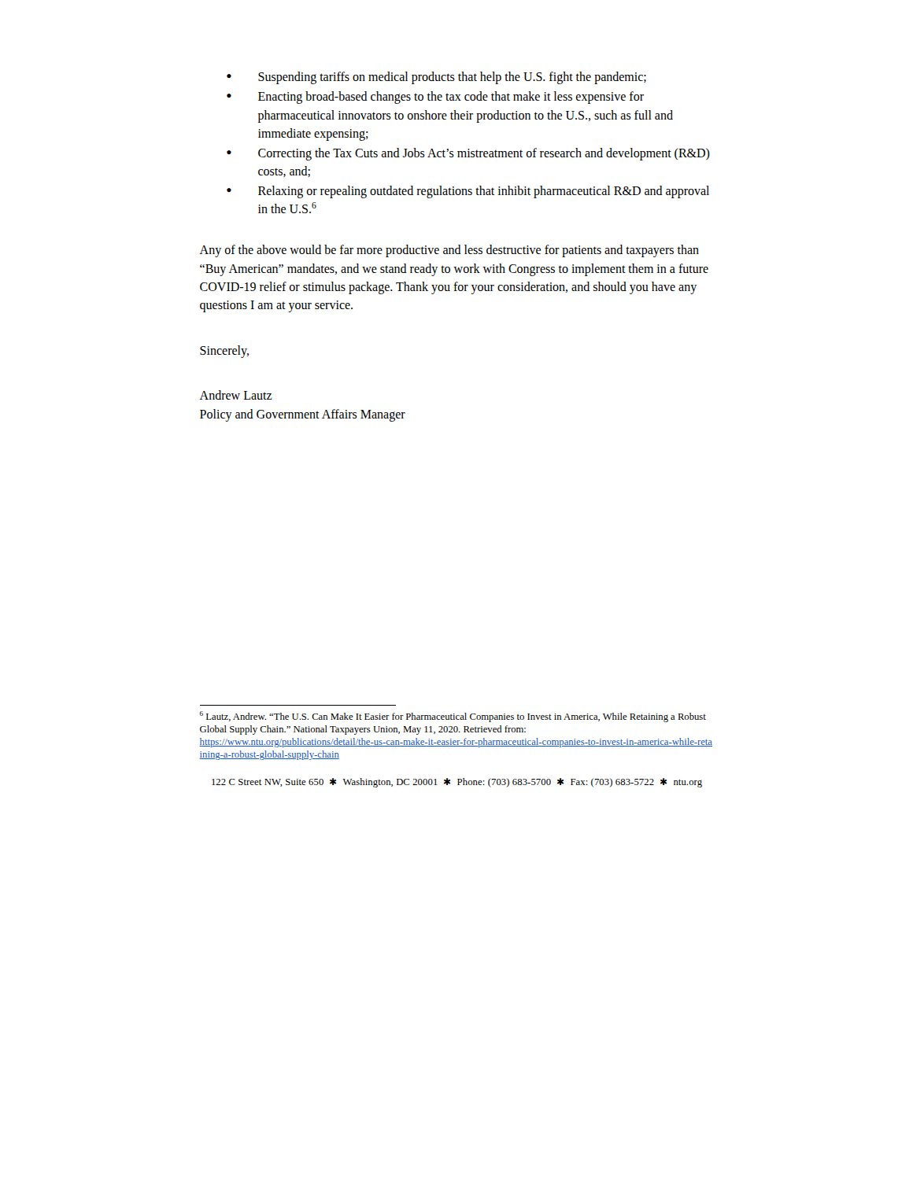Suspending tariffs on medical products that help the U.S. fight the pandemic;
Enacting broad-based changes to the tax code that make it less expensive for pharmaceutical innovators to onshore their production to the U.S., such as full and immediate expensing;
Correcting the Tax Cuts and Jobs Act’s mistreatment of research and development (R&D) costs, and;
Relaxing or repealing outdated regulations that inhibit pharmaceutical R&D and approval in the U.S.6
Any of the above would be far more productive and less destructive for patients and taxpayers than “Buy American” mandates, and we stand ready to work with Congress to implement them in a future COVID-19 relief or stimulus package. Thank you for your consideration, and should you have any questions I am at your service.
Sincerely,
Andrew Lautz
Policy and Government Affairs Manager
6 Lautz, Andrew. “The U.S. Can Make It Easier for Pharmaceutical Companies to Invest in America, While Retaining a Robust Global Supply Chain.” National Taxpayers Union, May 11, 2020. Retrieved from:
https://www.ntu.org/publications/detail/the-us-can-make-it-easier-for-pharmaceutical-companies-to-invest-in-america-while-retaining-a-robust-global-supply-chain
122 C Street NW, Suite 650 ✱ Washington, DC 20001 ✱ Phone: (703) 683-5700 ✱ Fax: (703) 683-5722 ✱ ntu.org